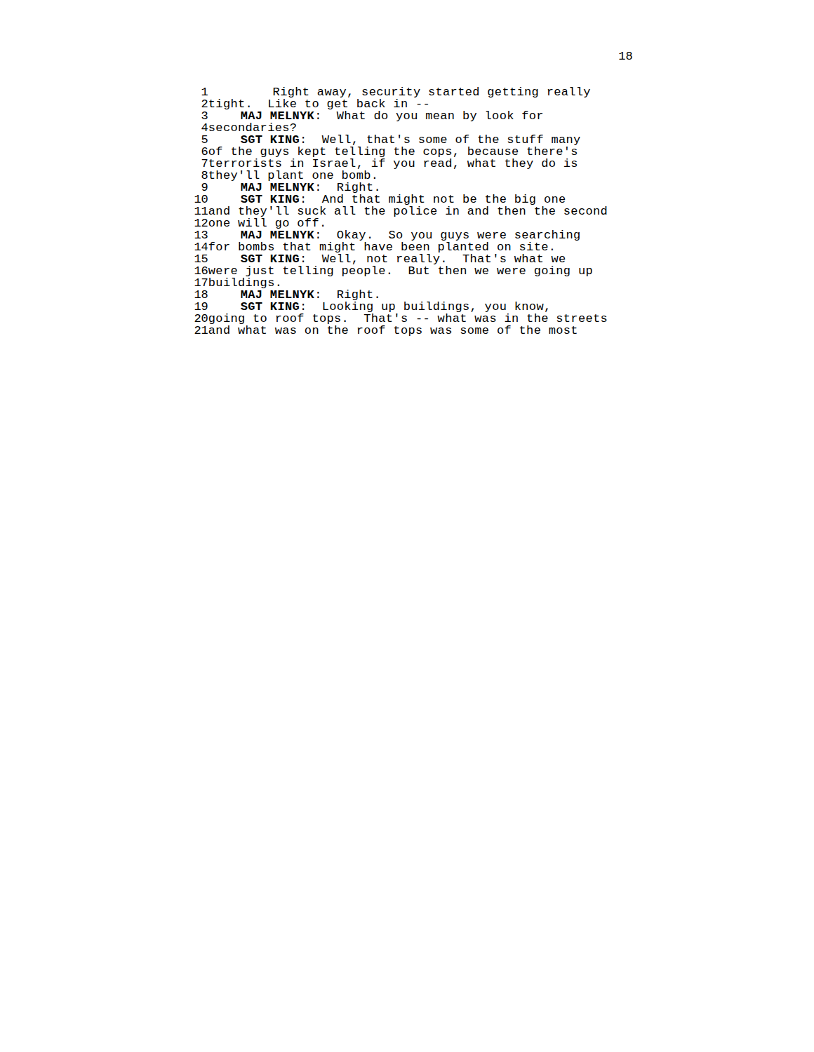18
| 1 | Right away, security started getting really |
| 2 | tight. Like to get back in -- |
| 3 | MAJ MELNYK : What do you mean by look for |
| 4 | secondaries? |
| 5 | SGT KING : Well, that's some of the stuff many |
| 6 | of the guys kept telling the cops, because there's |
| 7 | terrorists in Israel, if you read, what they do is |
| 8 | they'll plant one bomb. |
| 9 | MAJ MELNYK : Right. |
| 10 | SGT KING : And that might not be the big one |
| 11 | and they'll suck all the police in and then the second |
| 12 | one will go off. |
| 13 | MAJ MELNYK : Okay. So you guys were searching |
| 14 | for bombs that might have been planted on site. |
| 15 | SGT KING : Well, not really. That's what we |
| 16 | were just telling people. But then we were going up |
| 17 | buildings. |
| 18 | MAJ MELNYK : Right. |
| 19 | SGT KING : Looking up buildings, you know, |
| 20 | going to roof tops. That's -- what was in the streets |
| 21 | and what was on the roof tops was some of the most |